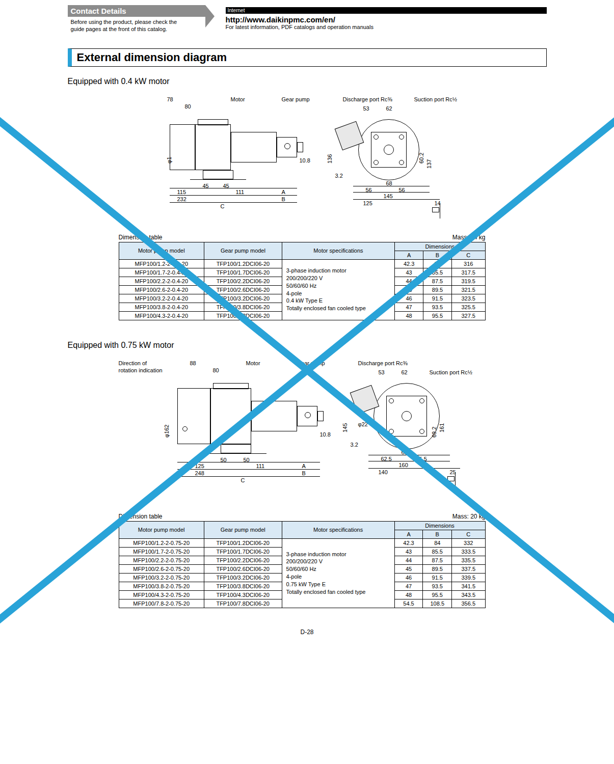Contact Details
Before using the product, please check the
guide pages at the front of this catalog.
Internet
http://www.daikinpmc.com/en/
For latest information, PDF catalogs and operation manuals
External dimension diagram
Equipped with 0.4 kW motor
78 80 Motor Gear pump
φ1 10.8 45 45 115 111 A B 232 C
Discharge port Rc⅜ 53 62 Suction port Rc½
136 60.2 137 3.2 68 56 56 145 125 14
Dimension table Mass: 14 kg
| Motor pump model | Gear pump model | Motor specifications | Dimensions |
| --- | --- | --- | --- |
| A | B | C |
| MFP100/1.2-2-0.4-20 | TFP100/1.2DCI06-20 | 3-phase induction motor 200/200/220 V 50/60/60 Hz 4-pole 0.4 kW Type E Totally enclosed fan cooled type | 42.3 | 84 | 316 |
| MFP100/1.7-2-0.4-20 | TFP100/1.7DCI06-20 | 43 | 85.5 | 317.5 |
| MFP100/2.2-2-0.4-20 | TFP100/2.2DCI06-20 | 44 | 87.5 | 319.5 |
| MFP100/2.6-2-0.4-20 | TFP100/2.6DCI06-20 | 45 | 89.5 | 321.5 |
| MFP100/3.2-2-0.4-20 | TFP100/3.2DCI06-20 | 46 | 91.5 | 323.5 |
| MFP100/3.8-2-0.4-20 | TFP100/3.8DCI06-20 | 47 | 93.5 | 325.5 |
| MFP100/4.3-2-0.4-20 | TFP100/4.3DCI06-20 | 48 | 95.5 | 327.5 |
Equipped with 0.75 kW motor
Direction of rotation indication 88 80 Motor Gear pump
φ162 10.8 50 50 125 111 A B 248 C
Discharge port Rc⅜ 53 62 Suction port Rc½
145 161 69.2 3.2 φ22 68 62.5 5.5 160 140 25
Dimension table Mass: 20 kg
| Motor pump model | Gear pump model | Motor specifications | Dimensions |
| --- | --- | --- | --- |
| A | B | C |
| MFP100/1.2-2-0.75-20 | TFP100/1.2DCI06-20 | 3-phase induction motor 200/200/220 V 50/60/60 Hz 4-pole 0.75 kW Type E Totally enclosed fan cooled type | 42.3 | 84 | 332 |
| MFP100/1.7-2-0.75-20 | TFP100/1.7DCI06-20 | 43 | 85.5 | 333.5 |
| MFP100/2.2-2-0.75-20 | TFP100/2.2DCI06-20 | 44 | 87.5 | 335.5 |
| MFP100/2.6-2-0.75-20 | TFP100/2.6DCI06-20 | 45 | 89.5 | 337.5 |
| MFP100/3.2-2-0.75-20 | TFP100/3.2DCI06-20 | 46 | 91.5 | 339.5 |
| MFP100/3.8-2-0.75-20 | TFP100/3.8DCI06-20 | 47 | 93.5 | 341.5 |
| MFP100/4.3-2-0.75-20 | TFP100/4.3DCI06-20 | 48 | 95.5 | 343.5 |
| MFP100/7.8-2-0.75-20 | TFP100/7.8DCI06-20 | 54.5 | 108.5 | 356.5 |
D-28